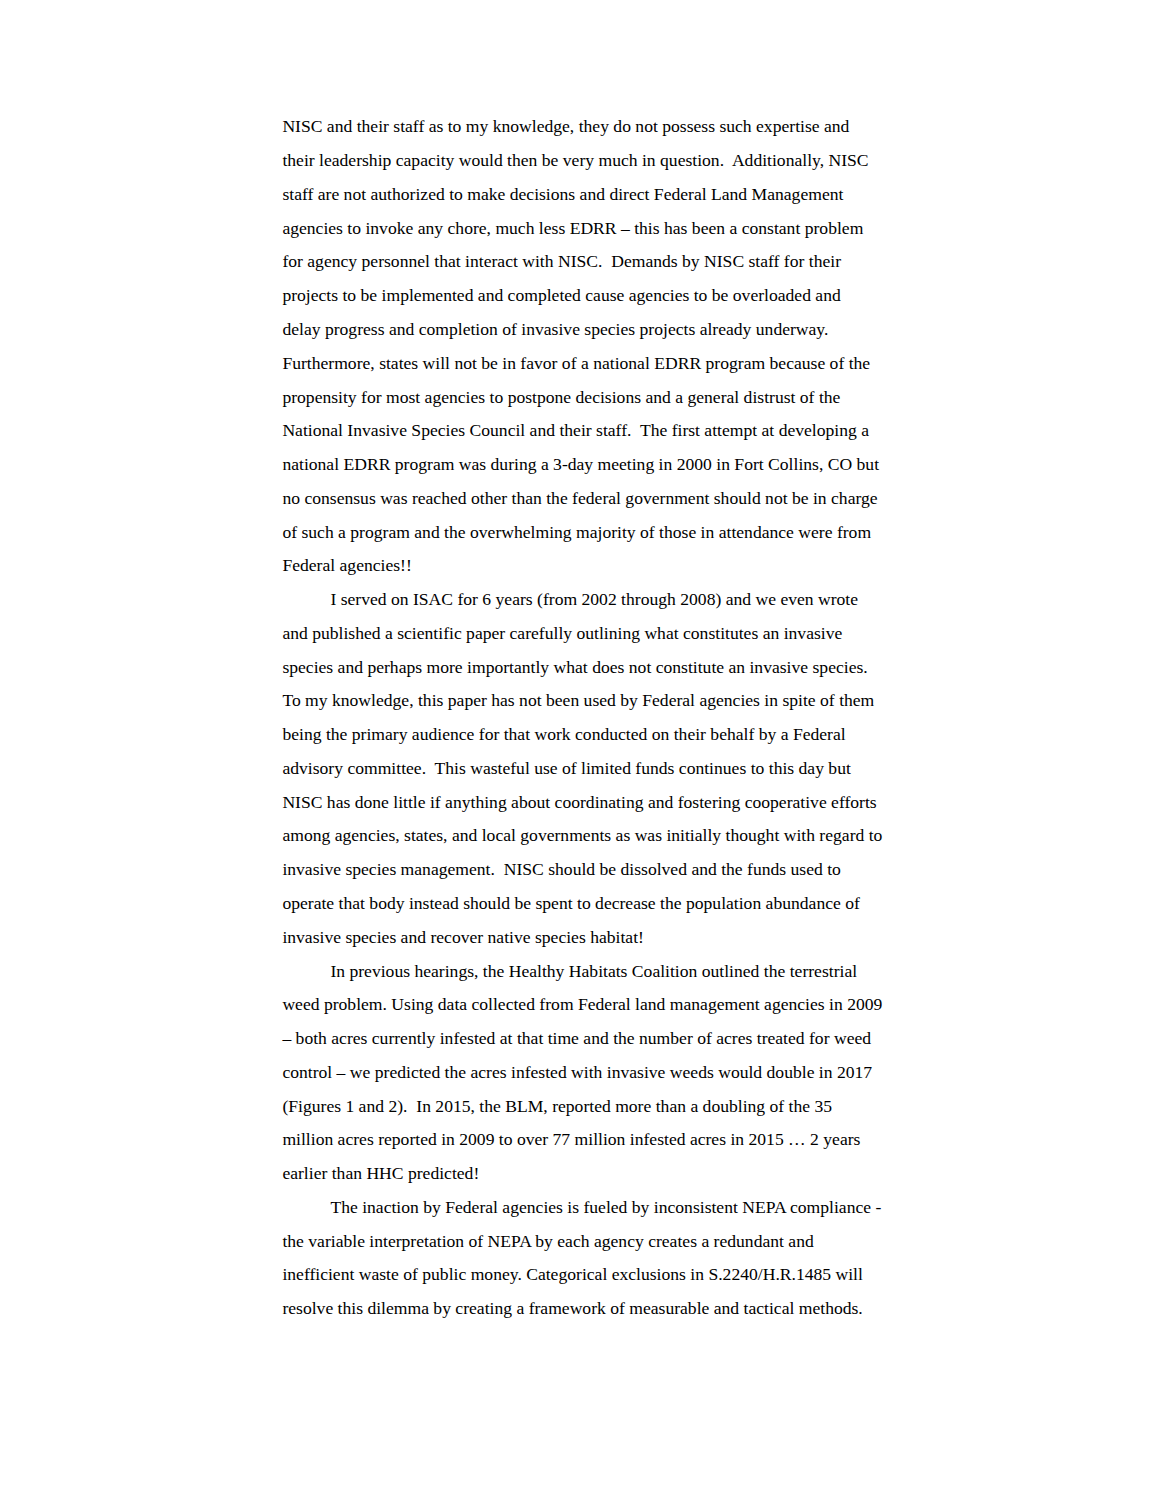NISC and their staff as to my knowledge, they do not possess such expertise and their leadership capacity would then be very much in question. Additionally, NISC staff are not authorized to make decisions and direct Federal Land Management agencies to invoke any chore, much less EDRR – this has been a constant problem for agency personnel that interact with NISC. Demands by NISC staff for their projects to be implemented and completed cause agencies to be overloaded and delay progress and completion of invasive species projects already underway. Furthermore, states will not be in favor of a national EDRR program because of the propensity for most agencies to postpone decisions and a general distrust of the National Invasive Species Council and their staff. The first attempt at developing a national EDRR program was during a 3-day meeting in 2000 in Fort Collins, CO but no consensus was reached other than the federal government should not be in charge of such a program and the overwhelming majority of those in attendance were from Federal agencies!!
I served on ISAC for 6 years (from 2002 through 2008) and we even wrote and published a scientific paper carefully outlining what constitutes an invasive species and perhaps more importantly what does not constitute an invasive species. To my knowledge, this paper has not been used by Federal agencies in spite of them being the primary audience for that work conducted on their behalf by a Federal advisory committee. This wasteful use of limited funds continues to this day but NISC has done little if anything about coordinating and fostering cooperative efforts among agencies, states, and local governments as was initially thought with regard to invasive species management. NISC should be dissolved and the funds used to operate that body instead should be spent to decrease the population abundance of invasive species and recover native species habitat!
In previous hearings, the Healthy Habitats Coalition outlined the terrestrial weed problem. Using data collected from Federal land management agencies in 2009 – both acres currently infested at that time and the number of acres treated for weed control – we predicted the acres infested with invasive weeds would double in 2017 (Figures 1 and 2). In 2015, the BLM, reported more than a doubling of the 35 million acres reported in 2009 to over 77 million infested acres in 2015 … 2 years earlier than HHC predicted!
The inaction by Federal agencies is fueled by inconsistent NEPA compliance - the variable interpretation of NEPA by each agency creates a redundant and inefficient waste of public money. Categorical exclusions in S.2240/H.R.1485 will resolve this dilemma by creating a framework of measurable and tactical methods.